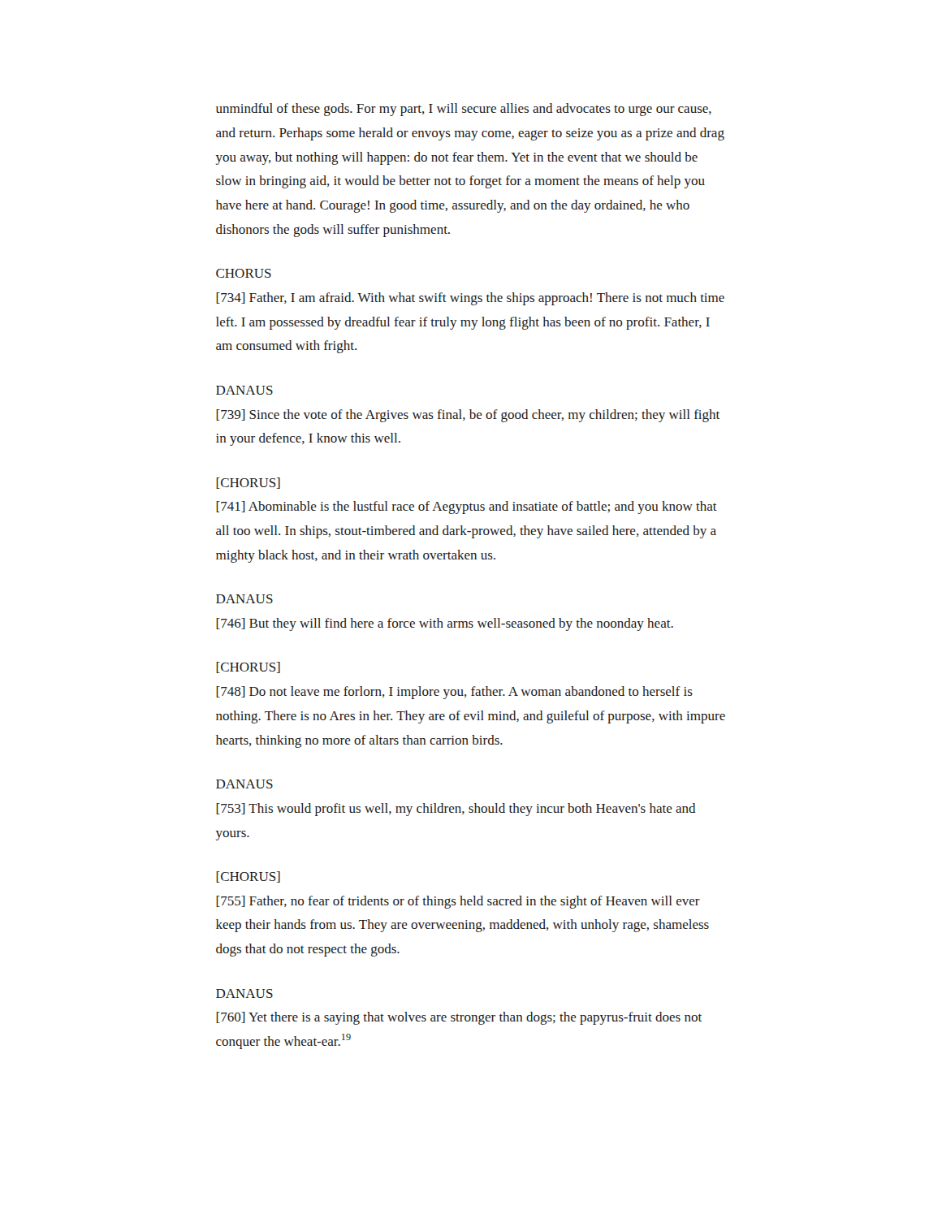unmindful of these gods. For my part, I will secure allies and advocates to urge our cause, and return. Perhaps some herald or envoys may come, eager to seize you as a prize and drag you away, but nothing will happen: do not fear them. Yet in the event that we should be slow in bringing aid, it would be better not to forget for a moment the means of help you have here at hand. Courage! In good time, assuredly, and on the day ordained, he who dishonors the gods will suffer punishment.
CHORUS
[734] Father, I am afraid. With what swift wings the ships approach! There is not much time left. I am possessed by dreadful fear if truly my long flight has been of no profit. Father, I am consumed with fright.
DANAUS
[739] Since the vote of the Argives was final, be of good cheer, my children; they will fight in your defence, I know this well.
[CHORUS]
[741] Abominable is the lustful race of Aegyptus and insatiate of battle; and you know that all too well. In ships, stout-timbered and dark-prowed, they have sailed here, attended by a mighty black host, and in their wrath overtaken us.
DANAUS
[746] But they will find here a force with arms well-seasoned by the noonday heat.
[CHORUS]
[748] Do not leave me forlorn, I implore you, father. A woman abandoned to herself is nothing. There is no Ares in her. They are of evil mind, and guileful of purpose, with impure hearts, thinking no more of altars than carrion birds.
DANAUS
[753] This would profit us well, my children, should they incur both Heaven's hate and yours.
[CHORUS]
[755] Father, no fear of tridents or of things held sacred in the sight of Heaven will ever keep their hands from us. They are overweening, maddened, with unholy rage, shameless dogs that do not respect the gods.
DANAUS
[760] Yet there is a saying that wolves are stronger than dogs; the papyrus-fruit does not conquer the wheat-ear.19